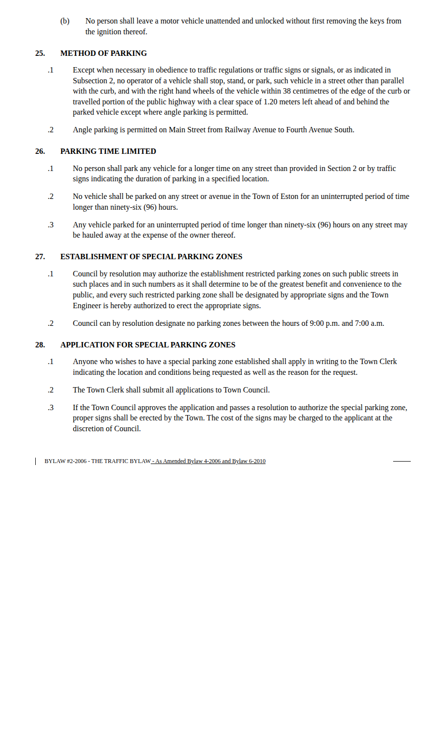(b)
No person shall leave a motor vehicle unattended and unlocked without first removing the keys from the ignition thereof.
25. Method of Parking
.1
Except when necessary in obedience to traffic regulations or traffic signs or signals, or as indicated in Subsection 2, no operator of a vehicle shall stop, stand, or park, such vehicle in a street other than parallel with the curb, and with the right hand wheels of the vehicle within 38 centimetres of the edge of the curb or travelled portion of the public highway with a clear space of 1.20 meters left ahead of and behind the parked vehicle except where angle parking is permitted.
.2
Angle parking is permitted on Main Street from Railway Avenue to Fourth Avenue South.
26. Parking Time Limited
.1
No person shall park any vehicle for a longer time on any street than provided in Section 2 or by traffic signs indicating the duration of parking in a specified location.
.2
No vehicle shall be parked on any street or avenue in the Town of Eston for an uninterrupted period of time longer than ninety-six (96) hours.
.3
Any vehicle parked for an uninterrupted period of time longer than ninety-six (96) hours on any street may be hauled away at the expense of the owner thereof.
27. Establishment of Special Parking Zones
.1
Council by resolution may authorize the establishment restricted parking zones on such public streets in such places and in such numbers as it shall determine to be of the greatest benefit and convenience to the public, and every such restricted parking zone shall be designated by appropriate signs and the Town Engineer is hereby authorized to erect the appropriate signs.
.2
Council can by resolution designate no parking zones between the hours of 9:00 p.m. and 7:00 a.m.
28. Application for Special Parking Zones
.1
Anyone who wishes to have a special parking zone established shall apply in writing to the Town Clerk indicating the location and conditions being requested as well as the reason for the request.
.2
The Town Clerk shall submit all applications to Town Council.
.3
If the Town Council approves the application and passes a resolution to authorize the special parking zone, proper signs shall be erected by the Town. The cost of the signs may be charged to the applicant at the discretion of Council.
BYLAW #2-2006 - THE TRAFFIC BYLAW - As Amended Bylaw 4-2006 and Bylaw 6-2010